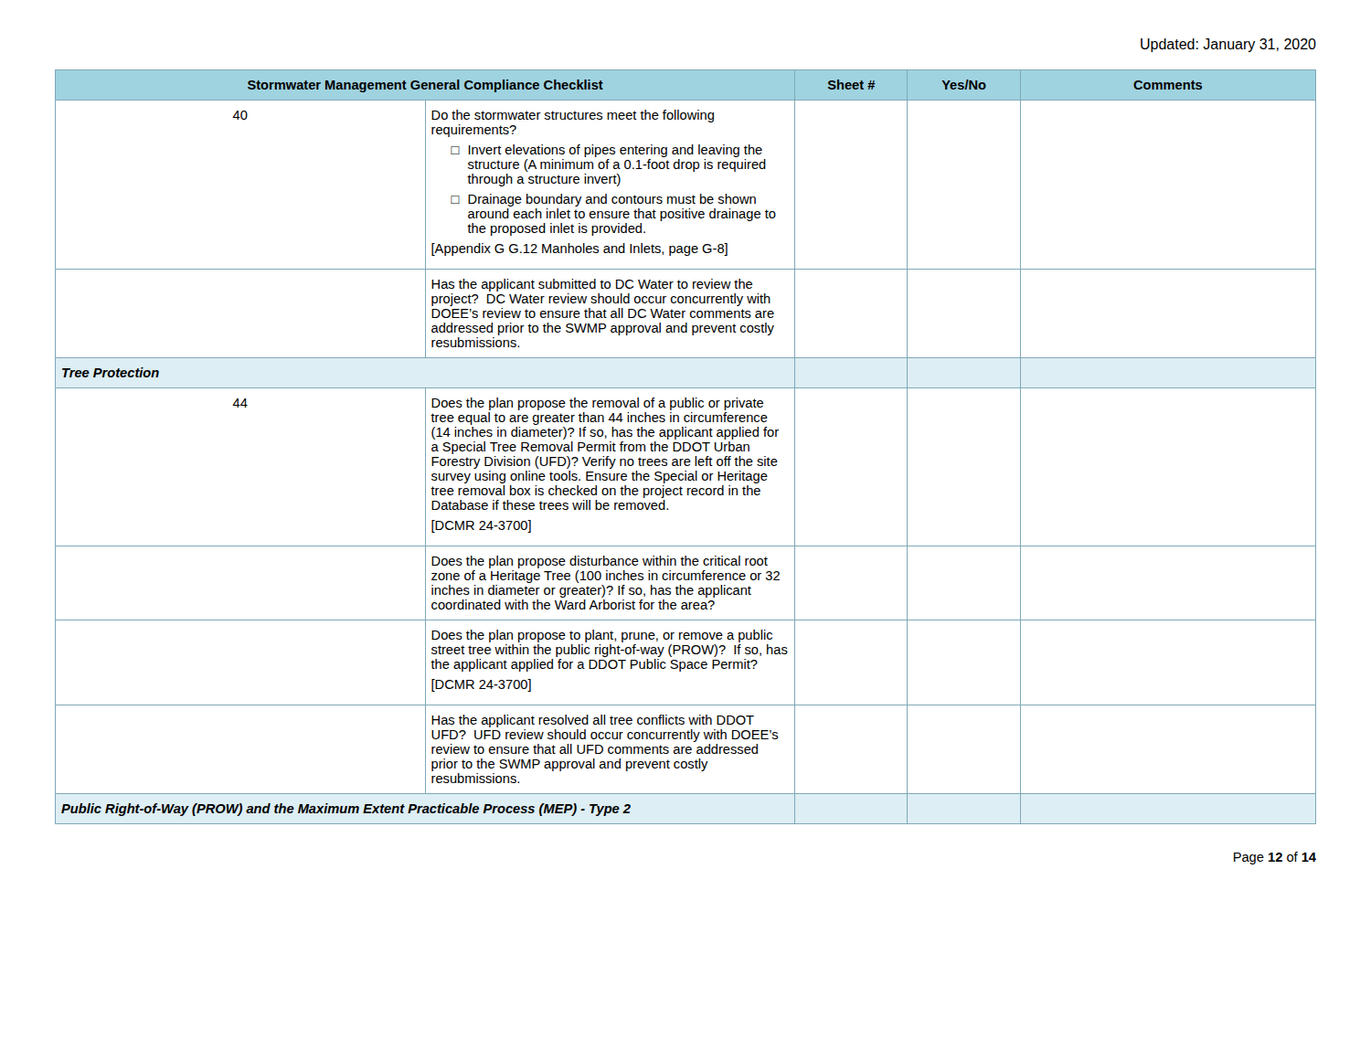Updated: January 31, 2020
| Stormwater Management General Compliance Checklist | Sheet # | Yes/No | Comments |
| --- | --- | --- | --- |
| 40 | Do the stormwater structures meet the following requirements? Invert elevations of pipes entering and leaving the structure (A minimum of a 0.1-foot drop is required through a structure invert) Drainage boundary and contours must be shown around each inlet to ensure that positive drainage to the proposed inlet is provided. [Appendix G G.12 Manholes and Inlets, page G-8] | | | |
| | Has the applicant submitted to DC Water to review the project? DC Water review should occur concurrently with DOEE’s review to ensure that all DC Water comments are addressed prior to the SWMP approval and prevent costly resubmissions. | | | |
| Tree Protection | | | |
| 44 | Does the plan propose the removal of a public or private tree equal to are greater than 44 inches in circumference (14 inches in diameter)? If so, has the applicant applied for a Special Tree Removal Permit from the DDOT Urban Forestry Division (UFD)? Verify no trees are left off the site survey using online tools. Ensure the Special or Heritage tree removal box is checked on the project record in the Database if these trees will be removed. [DCMR 24-3700] | | | |
| | Does the plan propose disturbance within the critical root zone of a Heritage Tree (100 inches in circumference or 32 inches in diameter or greater)? If so, has the applicant coordinated with the Ward Arborist for the area? | | | |
| | Does the plan propose to plant, prune, or remove a public street tree within the public right-of-way (PROW)? If so, has the applicant applied for a DDOT Public Space Permit? [DCMR 24-3700] | | | |
| | Has the applicant resolved all tree conflicts with DDOT UFD? UFD review should occur concurrently with DOEE’s review to ensure that all UFD comments are addressed prior to the SWMP approval and prevent costly resubmissions. | | | |
| Public Right-of-Way (PROW) and the Maximum Extent Practicable Process (MEP) - Type 2 | | | |
Page 12 of 14